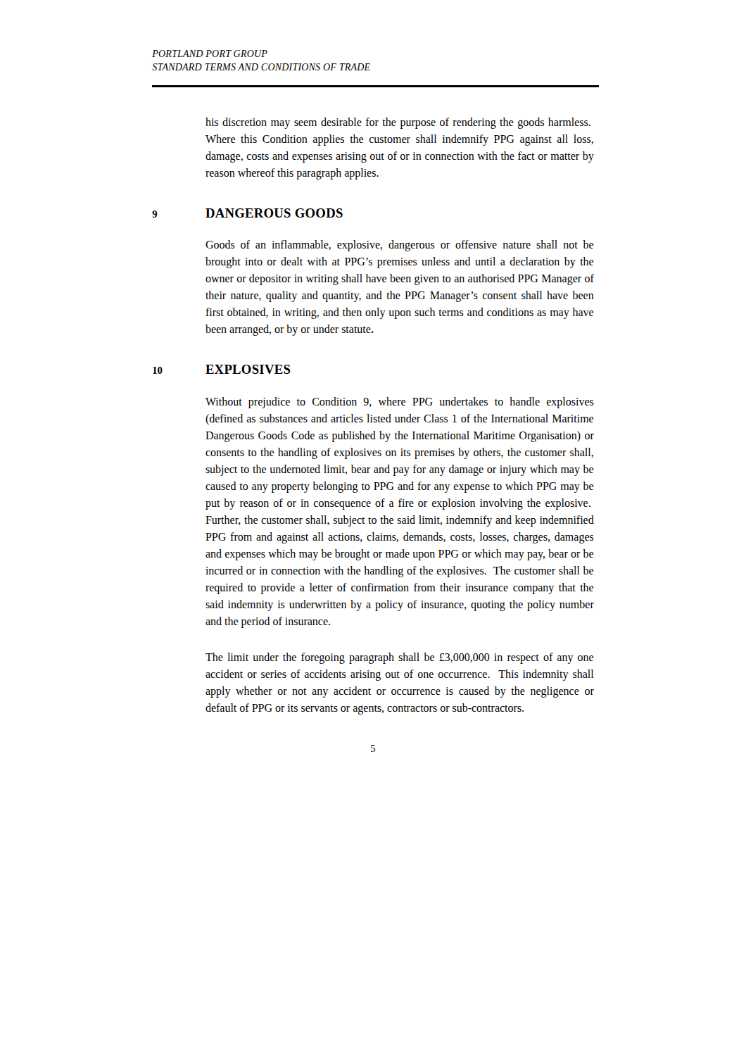PORTLAND PORT GROUP
STANDARD TERMS AND CONDITIONS OF TRADE
his discretion may seem desirable for the purpose of rendering the goods harmless. Where this Condition applies the customer shall indemnify PPG against all loss, damage, costs and expenses arising out of or in connection with the fact or matter by reason whereof this paragraph applies.
9
DANGEROUS GOODS
Goods of an inflammable, explosive, dangerous or offensive nature shall not be brought into or dealt with at PPG’s premises unless and until a declaration by the owner or depositor in writing shall have been given to an authorised PPG Manager of their nature, quality and quantity, and the PPG Manager’s consent shall have been first obtained, in writing, and then only upon such terms and conditions as may have been arranged, or by or under statute.
10
EXPLOSIVES
Without prejudice to Condition 9, where PPG undertakes to handle explosives (defined as substances and articles listed under Class 1 of the International Maritime Dangerous Goods Code as published by the International Maritime Organisation) or consents to the handling of explosives on its premises by others, the customer shall, subject to the undernoted limit, bear and pay for any damage or injury which may be caused to any property belonging to PPG and for any expense to which PPG may be put by reason of or in consequence of a fire or explosion involving the explosive. Further, the customer shall, subject to the said limit, indemnify and keep indemnified PPG from and against all actions, claims, demands, costs, losses, charges, damages and expenses which may be brought or made upon PPG or which may pay, bear or be incurred or in connection with the handling of the explosives. The customer shall be required to provide a letter of confirmation from their insurance company that the said indemnity is underwritten by a policy of insurance, quoting the policy number and the period of insurance.
The limit under the foregoing paragraph shall be £3,000,000 in respect of any one accident or series of accidents arising out of one occurrence. This indemnity shall apply whether or not any accident or occurrence is caused by the negligence or default of PPG or its servants or agents, contractors or sub-contractors.
5